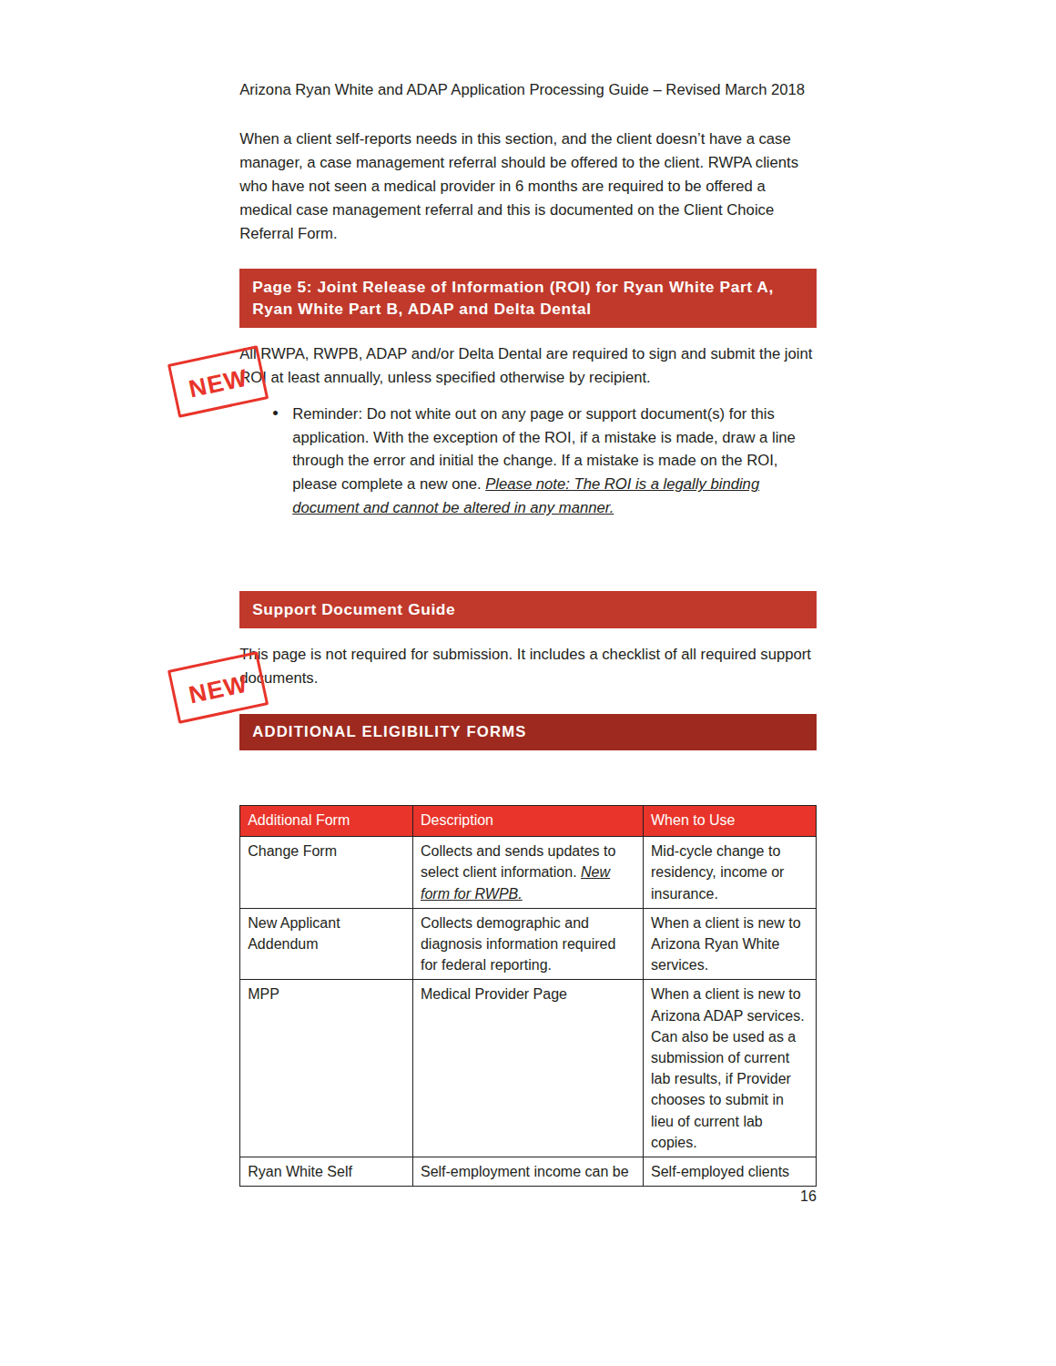Arizona Ryan White and ADAP Application Processing Guide – Revised March 2018
When a client self-reports needs in this section, and the client doesn’t have a case manager, a case management referral should be offered to the client. RWPA clients who have not seen a medical provider in 6 months are required to be offered a medical case management referral and this is documented on the Client Choice Referral Form.
Page 5: Joint Release of Information (ROI) for Ryan White Part A, Ryan White Part B, ADAP and Delta Dental
All RWPA, RWPB, ADAP and/or Delta Dental are required to sign and submit the joint ROI at least annually, unless specified otherwise by recipient.
Reminder: Do not white out on any page or support document(s) for this application. With the exception of the ROI, if a mistake is made, draw a line through the error and initial the change. If a mistake is made on the ROI, please complete a new one. Please note: The ROI is a legally binding document and cannot be altered in any manner.
Support Document Guide
This page is not required for submission. It includes a checklist of all required support documents.
ADDITIONAL ELIGIBILITY FORMS
| Additional Form | Description | When to Use |
| --- | --- | --- |
| Change Form | Collects and sends updates to select client information. New form for RWPB. | Mid-cycle change to residency, income or insurance. |
| New Applicant Addendum | Collects demographic and diagnosis information required for federal reporting. | When a client is new to Arizona Ryan White services. |
| MPP | Medical Provider Page | When a client is new to Arizona ADAP services. Can also be used as a submission of current lab results, if Provider chooses to submit in lieu of current lab copies. |
| Ryan White Self | Self-employment income can be | Self-employed clients |
NEW
NEW
16